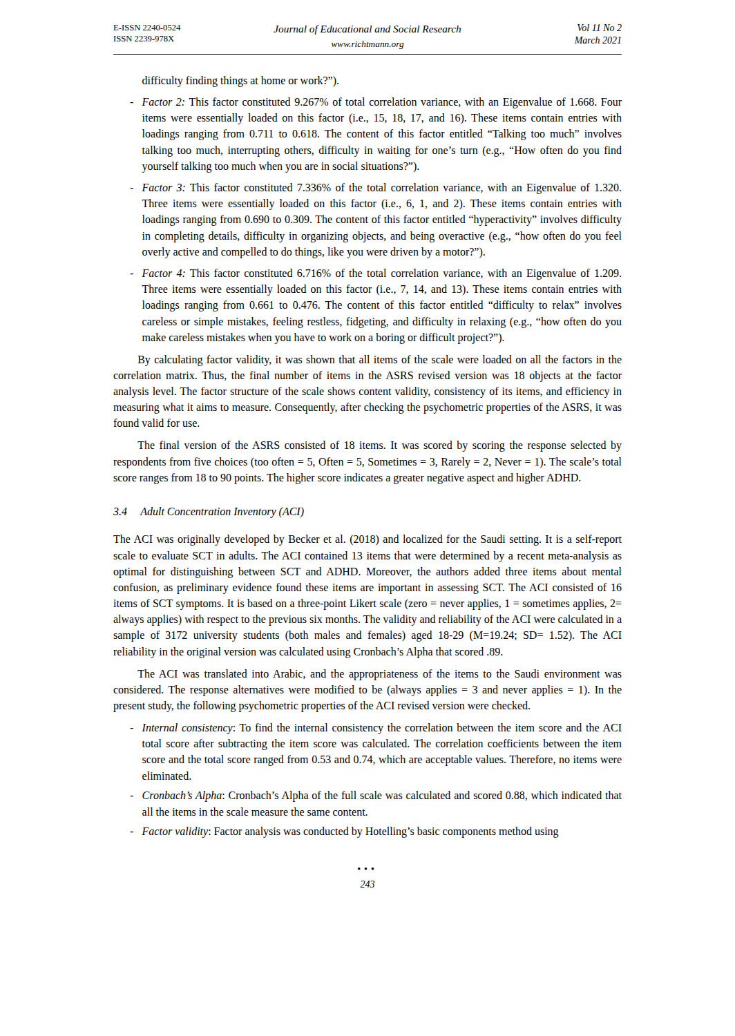E-ISSN 2240-0524
ISSN 2239-978X
Journal of Educational and Social Research www.richtmann.org
Vol 11 No 2
March 2021
difficulty finding things at home or work?”).
Factor 2: This factor constituted 9.267% of total correlation variance, with an Eigenvalue of 1.668. Four items were essentially loaded on this factor (i.e., 15, 18, 17, and 16). These items contain entries with loadings ranging from 0.711 to 0.618. The content of this factor entitled “Talking too much” involves talking too much, interrupting others, difficulty in waiting for one’s turn (e.g., “How often do you find yourself talking too much when you are in social situations?”).
Factor 3: This factor constituted 7.336% of the total correlation variance, with an Eigenvalue of 1.320. Three items were essentially loaded on this factor (i.e., 6, 1, and 2). These items contain entries with loadings ranging from 0.690 to 0.309. The content of this factor entitled “hyperactivity” involves difficulty in completing details, difficulty in organizing objects, and being overactive (e.g., “how often do you feel overly active and compelled to do things, like you were driven by a motor?”).
Factor 4: This factor constituted 6.716% of the total correlation variance, with an Eigenvalue of 1.209. Three items were essentially loaded on this factor (i.e., 7, 14, and 13). These items contain entries with loadings ranging from 0.661 to 0.476. The content of this factor entitled “difficulty to relax” involves careless or simple mistakes, feeling restless, fidgeting, and difficulty in relaxing (e.g., “how often do you make careless mistakes when you have to work on a boring or difficult project?”).
By calculating factor validity, it was shown that all items of the scale were loaded on all the factors in the correlation matrix. Thus, the final number of items in the ASRS revised version was 18 objects at the factor analysis level. The factor structure of the scale shows content validity, consistency of its items, and efficiency in measuring what it aims to measure. Consequently, after checking the psychometric properties of the ASRS, it was found valid for use.
The final version of the ASRS consisted of 18 items. It was scored by scoring the response selected by respondents from five choices (too often = 5, Often = 5, Sometimes = 3, Rarely = 2, Never = 1). The scale’s total score ranges from 18 to 90 points. The higher score indicates a greater negative aspect and higher ADHD.
3.4 Adult Concentration Inventory (ACI)
The ACI was originally developed by Becker et al. (2018) and localized for the Saudi setting. It is a self-report scale to evaluate SCT in adults. The ACI contained 13 items that were determined by a recent meta-analysis as optimal for distinguishing between SCT and ADHD. Moreover, the authors added three items about mental confusion, as preliminary evidence found these items are important in assessing SCT. The ACI consisted of 16 items of SCT symptoms. It is based on a three-point Likert scale (zero = never applies, 1 = sometimes applies, 2= always applies) with respect to the previous six months. The validity and reliability of the ACI were calculated in a sample of 3172 university students (both males and females) aged 18-29 (M=19.24; SD= 1.52). The ACI reliability in the original version was calculated using Cronbach’s Alpha that scored .89.
The ACI was translated into Arabic, and the appropriateness of the items to the Saudi environment was considered. The response alternatives were modified to be (always applies = 3 and never applies = 1). In the present study, the following psychometric properties of the ACI revised version were checked.
Internal consistency: To find the internal consistency the correlation between the item score and the ACI total score after subtracting the item score was calculated. The correlation coefficients between the item score and the total score ranged from 0.53 and 0.74, which are acceptable values. Therefore, no items were eliminated.
Cronbach’s Alpha: Cronbach’s Alpha of the full scale was calculated and scored 0.88, which indicated that all the items in the scale measure the same content.
Factor validity: Factor analysis was conducted by Hotelling’s basic components method using
••• 243